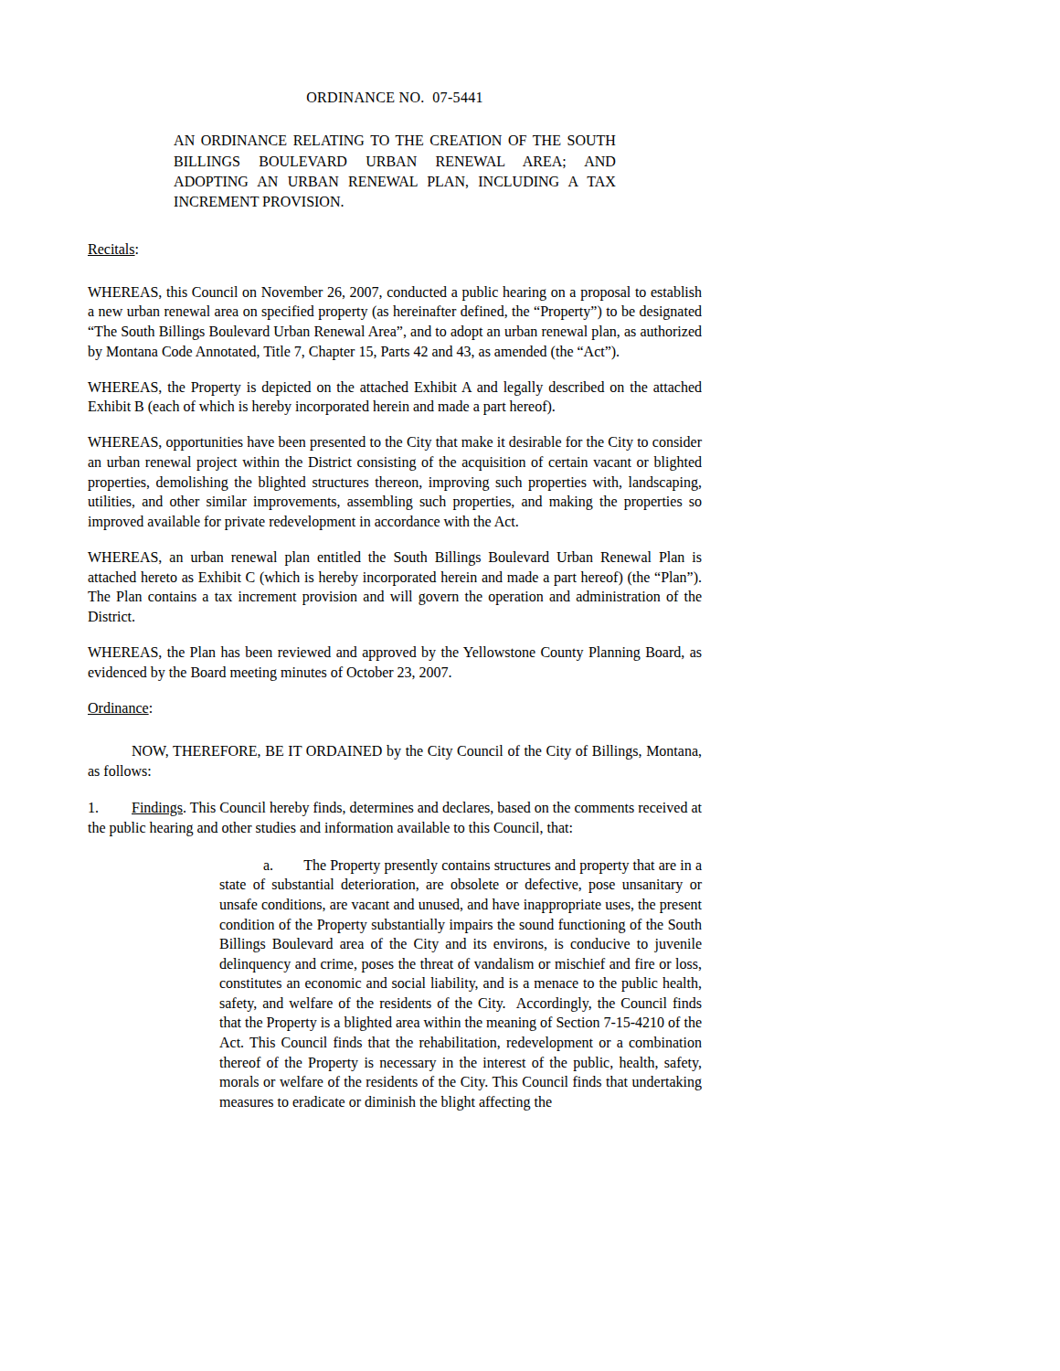ORDINANCE NO. 07-5441
AN ORDINANCE RELATING TO THE CREATION OF THE SOUTH BILLINGS BOULEVARD URBAN RENEWAL AREA; AND ADOPTING AN URBAN RENEWAL PLAN, INCLUDING A TAX INCREMENT PROVISION.
Recitals:
WHEREAS, this Council on November 26, 2007, conducted a public hearing on a proposal to establish a new urban renewal area on specified property (as hereinafter defined, the “Property”) to be designated “The South Billings Boulevard Urban Renewal Area”, and to adopt an urban renewal plan, as authorized by Montana Code Annotated, Title 7, Chapter 15, Parts 42 and 43, as amended (the “Act”).
WHEREAS, the Property is depicted on the attached Exhibit A and legally described on the attached Exhibit B (each of which is hereby incorporated herein and made a part hereof).
WHEREAS, opportunities have been presented to the City that make it desirable for the City to consider an urban renewal project within the District consisting of the acquisition of certain vacant or blighted properties, demolishing the blighted structures thereon, improving such properties with, landscaping, utilities, and other similar improvements, assembling such properties, and making the properties so improved available for private redevelopment in accordance with the Act.
WHEREAS, an urban renewal plan entitled the South Billings Boulevard Urban Renewal Plan is attached hereto as Exhibit C (which is hereby incorporated herein and made a part hereof) (the “Plan”). The Plan contains a tax increment provision and will govern the operation and administration of the District.
WHEREAS, the Plan has been reviewed and approved by the Yellowstone County Planning Board, as evidenced by the Board meeting minutes of October 23, 2007.
Ordinance:
NOW, THEREFORE, BE IT ORDAINED by the City Council of the City of Billings, Montana, as follows:
1. Findings. This Council hereby finds, determines and declares, based on the comments received at the public hearing and other studies and information available to this Council, that:
a. The Property presently contains structures and property that are in a state of substantial deterioration, are obsolete or defective, pose unsanitary or unsafe conditions, are vacant and unused, and have inappropriate uses, the present condition of the Property substantially impairs the sound functioning of the South Billings Boulevard area of the City and its environs, is conducive to juvenile delinquency and crime, poses the threat of vandalism or mischief and fire or loss, constitutes an economic and social liability, and is a menace to the public health, safety, and welfare of the residents of the City. Accordingly, the Council finds that the Property is a blighted area within the meaning of Section 7-15-4210 of the Act. This Council finds that the rehabilitation, redevelopment or a combination thereof of the Property is necessary in the interest of the public, health, safety, morals or welfare of the residents of the City. This Council finds that undertaking measures to eradicate or diminish the blight affecting the